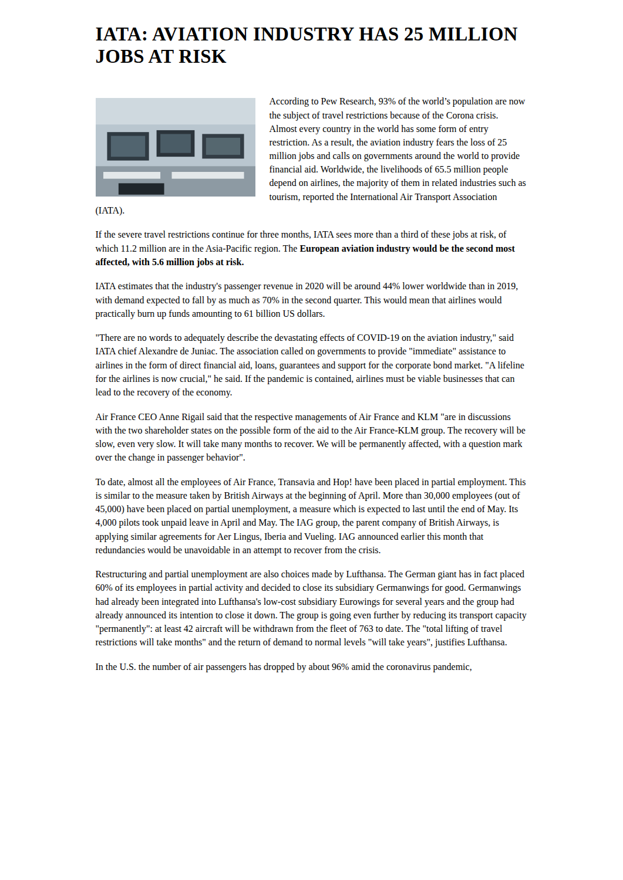IATA: AVIATION INDUSTRY HAS 25 MILLION JOBS AT RISK
According to Pew Research, 93% of the world’s population are now the subject of travel restrictions because of the Corona crisis. Almost every country in the world has some form of entry restriction. As a result, the aviation industry fears the loss of 25 million jobs and calls on governments around the world to provide financial aid. Worldwide, the livelihoods of 65.5 million people depend on airlines, the majority of them in related industries such as tourism, reported the International Air Transport Association (IATA).
If the severe travel restrictions continue for three months, IATA sees more than a third of these jobs at risk, of which 11.2 million are in the Asia-Pacific region. The European aviation industry would be the second most affected, with 5.6 million jobs at risk.
IATA estimates that the industry's passenger revenue in 2020 will be around 44% lower worldwide than in 2019, with demand expected to fall by as much as 70% in the second quarter. This would mean that airlines would practically burn up funds amounting to 61 billion US dollars.
"There are no words to adequately describe the devastating effects of COVID-19 on the aviation industry," said IATA chief Alexandre de Juniac. The association called on governments to provide "immediate" assistance to airlines in the form of direct financial aid, loans, guarantees and support for the corporate bond market. "A lifeline for the airlines is now crucial," he said. If the pandemic is contained, airlines must be viable businesses that can lead to the recovery of the economy.
Air France CEO Anne Rigail said that the respective managements of Air France and KLM "are in discussions with the two shareholder states on the possible form of the aid to the Air France-KLM group. The recovery will be slow, even very slow. It will take many months to recover. We will be permanently affected, with a question mark over the change in passenger behavior".
To date, almost all the employees of Air France, Transavia and Hop! have been placed in partial employment. This is similar to the measure taken by British Airways at the beginning of April. More than 30,000 employees (out of 45,000) have been placed on partial unemployment, a measure which is expected to last until the end of May. Its 4,000 pilots took unpaid leave in April and May. The IAG group, the parent company of British Airways, is applying similar agreements for Aer Lingus, Iberia and Vueling. IAG announced earlier this month that redundancies would be unavoidable in an attempt to recover from the crisis.
Restructuring and partial unemployment are also choices made by Lufthansa. The German giant has in fact placed 60% of its employees in partial activity and decided to close its subsidiary Germanwings for good. Germanwings had already been integrated into Lufthansa's low-cost subsidiary Eurowings for several years and the group had already announced its intention to close it down. The group is going even further by reducing its transport capacity "permanently": at least 42 aircraft will be withdrawn from the fleet of 763 to date. The "total lifting of travel restrictions will take months" and the return of demand to normal levels "will take years", justifies Lufthansa.
In the U.S. the number of air passengers has dropped by about 96% amid the coronavirus pandemic,